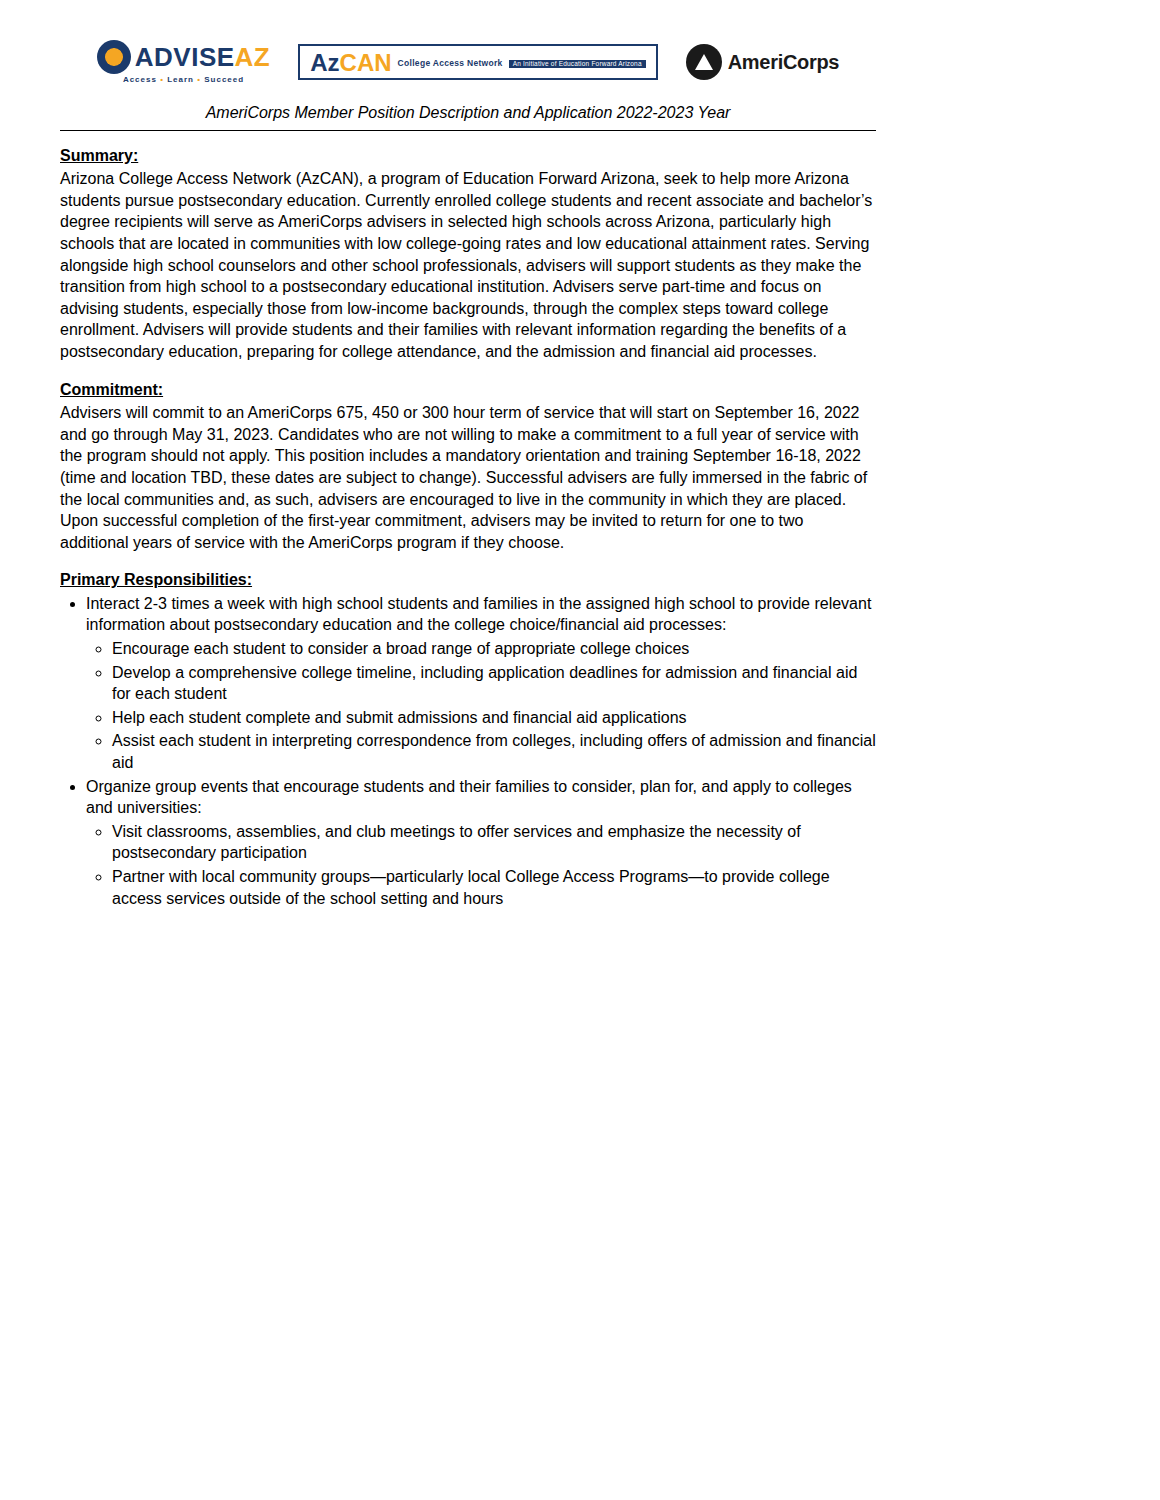ADVISEAZ
Access • Learn • Succeed
AzCAN
College Access Network
An Initiative of Education Forward Arizona
AmeriCorps
AmeriCorps Member Position Description and Application 2022-2023 Year
Summary:
Arizona College Access Network (AzCAN), a program of Education Forward Arizona, seek to help more Arizona students pursue postsecondary education. Currently enrolled college students and recent associate and bachelor’s degree recipients will serve as AmeriCorps advisers in selected high schools across Arizona, particularly high schools that are located in communities with low college-going rates and low educational attainment rates. Serving alongside high school counselors and other school professionals, advisers will support students as they make the transition from high school to a postsecondary educational institution. Advisers serve part-time and focus on advising students, especially those from low-income backgrounds, through the complex steps toward college enrollment. Advisers will provide students and their families with relevant information regarding the benefits of a postsecondary education, preparing for college attendance, and the admission and financial aid processes.
Commitment:
Advisers will commit to an AmeriCorps 675, 450 or 300 hour term of service that will start on September 16, 2022 and go through May 31, 2023. Candidates who are not willing to make a commitment to a full year of service with the program should not apply. This position includes a mandatory orientation and training September 16-18, 2022 (time and location TBD, these dates are subject to change). Successful advisers are fully immersed in the fabric of the local communities and, as such, advisers are encouraged to live in the community in which they are placed. Upon successful completion of the first-year commitment, advisers may be invited to return for one to two additional years of service with the AmeriCorps program if they choose.
Primary Responsibilities:
Interact 2-3 times a week with high school students and families in the assigned high school to provide relevant information about postsecondary education and the college choice/financial aid processes:
Encourage each student to consider a broad range of appropriate college choices
Develop a comprehensive college timeline, including application deadlines for admission and financial aid for each student
Help each student complete and submit admissions and financial aid applications
Assist each student in interpreting correspondence from colleges, including offers of admission and financial aid
Organize group events that encourage students and their families to consider, plan for, and apply to colleges and universities:
Visit classrooms, assemblies, and club meetings to offer services and emphasize the necessity of postsecondary participation
Partner with local community groups—particularly local College Access Programs—to provide college access services outside of the school setting and hours